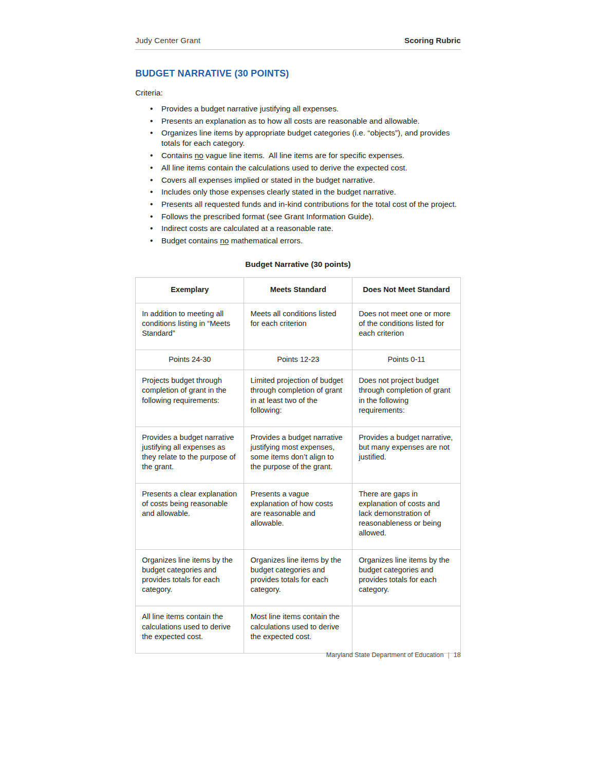Judy Center Grant
Scoring Rubric
BUDGET NARRATIVE (30 POINTS)
Criteria:
Provides a budget narrative justifying all expenses.
Presents an explanation as to how all costs are reasonable and allowable.
Organizes line items by appropriate budget categories (i.e. “objects”), and provides totals for each category.
Contains no vague line items. All line items are for specific expenses.
All line items contain the calculations used to derive the expected cost.
Covers all expenses implied or stated in the budget narrative.
Includes only those expenses clearly stated in the budget narrative.
Presents all requested funds and in-kind contributions for the total cost of the project.
Follows the prescribed format (see Grant Information Guide).
Indirect costs are calculated at a reasonable rate.
Budget contains no mathematical errors.
Budget Narrative (30 points)
| Exemplary | Meets Standard | Does Not Meet Standard |
| --- | --- | --- |
| In addition to meeting all conditions listing in “Meets Standard” | Meets all conditions listed for each criterion | Does not meet one or more of the conditions listed for each criterion |
| Points 24-30 | Points 12-23 | Points 0-11 |
| Projects budget through completion of grant in the following requirements: | Limited projection of budget through completion of grant in at least two of the following: | Does not project budget through completion of grant in the following requirements: |
| Provides a budget narrative justifying all expenses as they relate to the purpose of the grant. | Provides a budget narrative justifying most expenses, some items don’t align to the purpose of the grant. | Provides a budget narrative, but many expenses are not justified. |
| Presents a clear explanation of costs being reasonable and allowable. | Presents a vague explanation of how costs are reasonable and allowable. | There are gaps in explanation of costs and lack demonstration of reasonableness or being allowed. |
| Organizes line items by the budget categories and provides totals for each category. | Organizes line items by the budget categories and provides totals for each category. | Organizes line items by the budget categories and provides totals for each category. |
| All line items contain the calculations used to derive the expected cost. | Most line items contain the calculations used to derive the expected cost. | |
Maryland State Department of Education|18